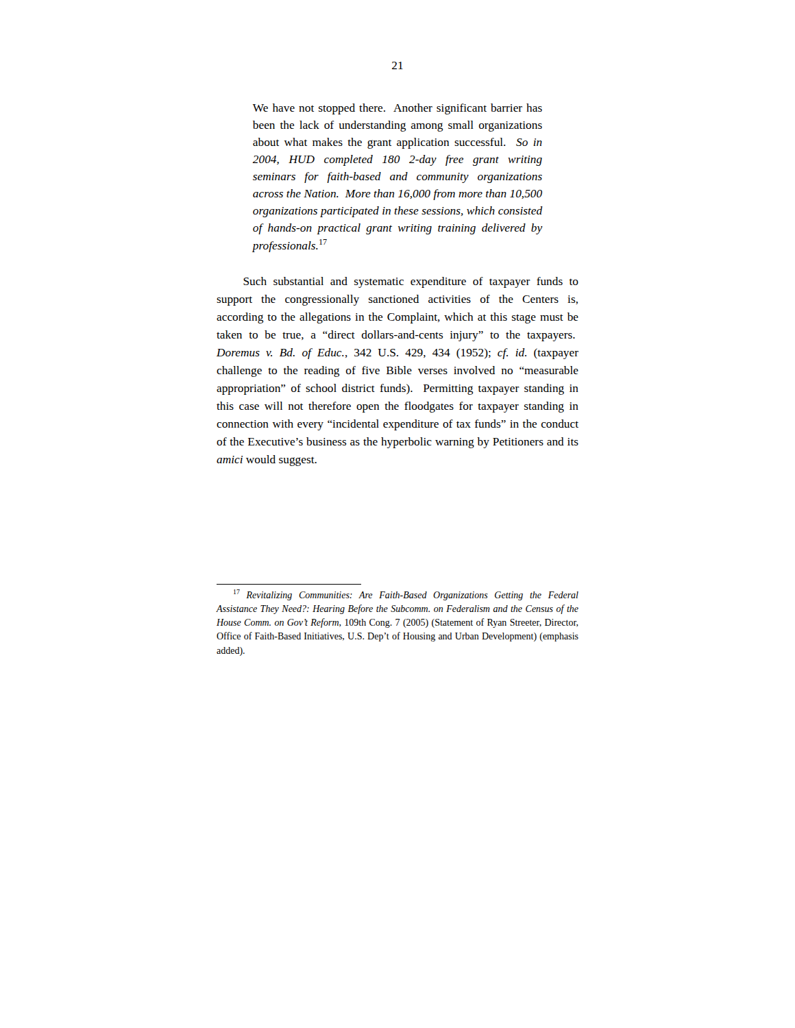21
We have not stopped there. Another significant barrier has been the lack of understanding among small organizations about what makes the grant application successful. So in 2004, HUD completed 180 2-day free grant writing seminars for faith-based and community organizations across the Nation. More than 16,000 from more than 10,500 organizations participated in these sessions, which consisted of hands-on practical grant writing training delivered by professionals.17
Such substantial and systematic expenditure of taxpayer funds to support the congressionally sanctioned activities of the Centers is, according to the allegations in the Complaint, which at this stage must be taken to be true, a “direct dollars-and-cents injury” to the taxpayers. Doremus v. Bd. of Educ., 342 U.S. 429, 434 (1952); cf. id. (taxpayer challenge to the reading of five Bible verses involved no “measurable appropriation” of school district funds). Permitting taxpayer standing in this case will not therefore open the floodgates for taxpayer standing in connection with every “incidental expenditure of tax funds” in the conduct of the Executive’s business as the hyperbolic warning by Petitioners and its amici would suggest.
17 Revitalizing Communities: Are Faith-Based Organizations Getting the Federal Assistance They Need?: Hearing Before the Subcomm. on Federalism and the Census of the House Comm. on Gov’t Reform, 109th Cong. 7 (2005) (Statement of Ryan Streeter, Director, Office of Faith-Based Initiatives, U.S. Dep’t of Housing and Urban Development) (emphasis added).